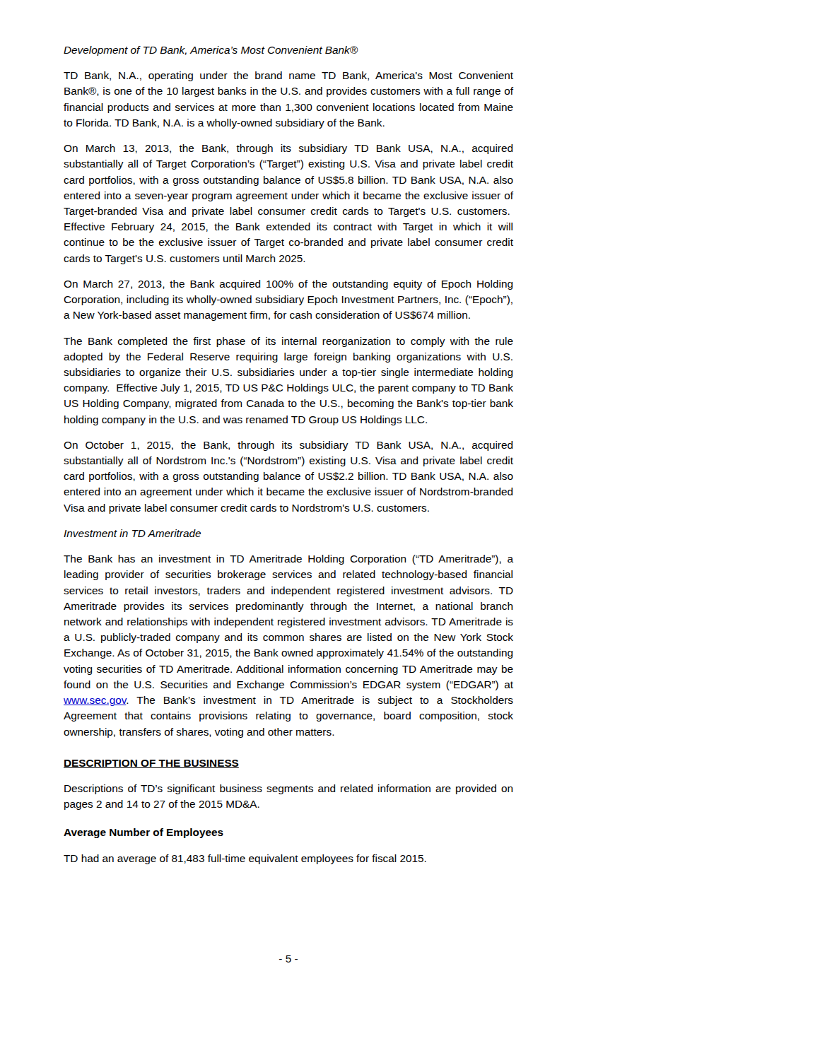Development of TD Bank, America’s Most Convenient Bank®
TD Bank, N.A., operating under the brand name TD Bank, America's Most Convenient Bank®, is one of the 10 largest banks in the U.S. and provides customers with a full range of financial products and services at more than 1,300 convenient locations located from Maine to Florida. TD Bank, N.A. is a wholly-owned subsidiary of the Bank.
On March 13, 2013, the Bank, through its subsidiary TD Bank USA, N.A., acquired substantially all of Target Corporation’s (“Target”) existing U.S. Visa and private label credit card portfolios, with a gross outstanding balance of US$5.8 billion. TD Bank USA, N.A. also entered into a seven-year program agreement under which it became the exclusive issuer of Target-branded Visa and private label consumer credit cards to Target's U.S. customers. Effective February 24, 2015, the Bank extended its contract with Target in which it will continue to be the exclusive issuer of Target co-branded and private label consumer credit cards to Target's U.S. customers until March 2025.
On March 27, 2013, the Bank acquired 100% of the outstanding equity of Epoch Holding Corporation, including its wholly-owned subsidiary Epoch Investment Partners, Inc. (“Epoch”), a New York-based asset management firm, for cash consideration of US$674 million.
The Bank completed the first phase of its internal reorganization to comply with the rule adopted by the Federal Reserve requiring large foreign banking organizations with U.S. subsidiaries to organize their U.S. subsidiaries under a top-tier single intermediate holding company. Effective July 1, 2015, TD US P&C Holdings ULC, the parent company to TD Bank US Holding Company, migrated from Canada to the U.S., becoming the Bank's top-tier bank holding company in the U.S. and was renamed TD Group US Holdings LLC.
On October 1, 2015, the Bank, through its subsidiary TD Bank USA, N.A., acquired substantially all of Nordstrom Inc.'s (“Nordstrom”) existing U.S. Visa and private label credit card portfolios, with a gross outstanding balance of US$2.2 billion. TD Bank USA, N.A. also entered into an agreement under which it became the exclusive issuer of Nordstrom-branded Visa and private label consumer credit cards to Nordstrom's U.S. customers.
Investment in TD Ameritrade
The Bank has an investment in TD Ameritrade Holding Corporation (“TD Ameritrade”), a leading provider of securities brokerage services and related technology-based financial services to retail investors, traders and independent registered investment advisors. TD Ameritrade provides its services predominantly through the Internet, a national branch network and relationships with independent registered investment advisors. TD Ameritrade is a U.S. publicly-traded company and its common shares are listed on the New York Stock Exchange. As of October 31, 2015, the Bank owned approximately 41.54% of the outstanding voting securities of TD Ameritrade. Additional information concerning TD Ameritrade may be found on the U.S. Securities and Exchange Commission’s EDGAR system (“EDGAR”) at www.sec.gov. The Bank’s investment in TD Ameritrade is subject to a Stockholders Agreement that contains provisions relating to governance, board composition, stock ownership, transfers of shares, voting and other matters.
DESCRIPTION OF THE BUSINESS
Descriptions of TD’s significant business segments and related information are provided on pages 2 and 14 to 27 of the 2015 MD&A.
Average Number of Employees
TD had an average of 81,483 full-time equivalent employees for fiscal 2015.
- 5 -